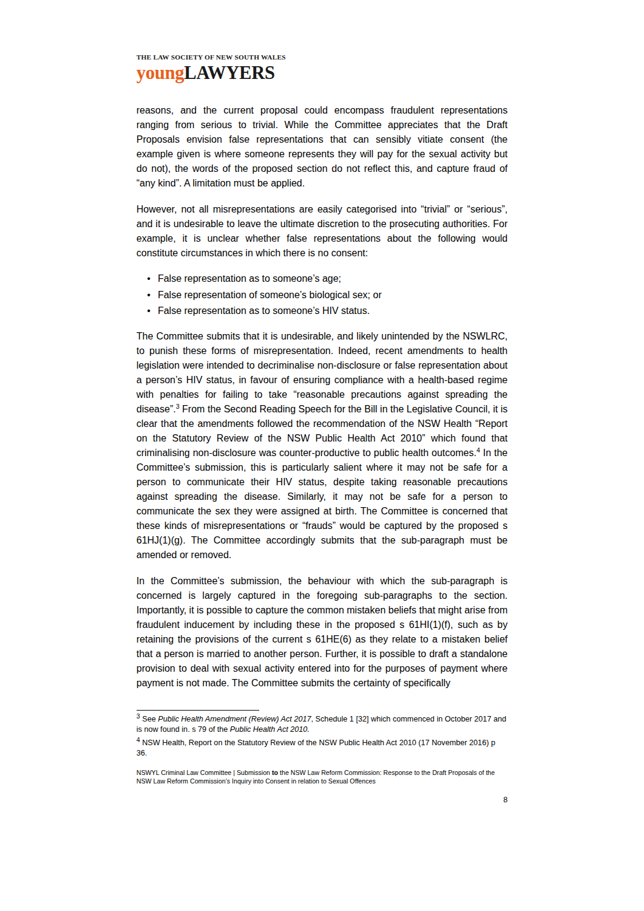The Law Society of New South Wales
young LAWYERS
reasons, and the current proposal could encompass fraudulent representations ranging from serious to trivial. While the Committee appreciates that the Draft Proposals envision false representations that can sensibly vitiate consent (the example given is where someone represents they will pay for the sexual activity but do not), the words of the proposed section do not reflect this, and capture fraud of “any kind”. A limitation must be applied.
However, not all misrepresentations are easily categorised into “trivial” or “serious”, and it is undesirable to leave the ultimate discretion to the prosecuting authorities. For example, it is unclear whether false representations about the following would constitute circumstances in which there is no consent:
False representation as to someone’s age;
False representation of someone’s biological sex; or
False representation as to someone’s HIV status.
The Committee submits that it is undesirable, and likely unintended by the NSWLRC, to punish these forms of misrepresentation. Indeed, recent amendments to health legislation were intended to decriminalise non-disclosure or false representation about a person’s HIV status, in favour of ensuring compliance with a health-based regime with penalties for failing to take “reasonable precautions against spreading the disease”.3 From the Second Reading Speech for the Bill in the Legislative Council, it is clear that the amendments followed the recommendation of the NSW Health “Report on the Statutory Review of the NSW Public Health Act 2010” which found that criminalising non-disclosure was counter-productive to public health outcomes.4 In the Committee’s submission, this is particularly salient where it may not be safe for a person to communicate their HIV status, despite taking reasonable precautions against spreading the disease. Similarly, it may not be safe for a person to communicate the sex they were assigned at birth. The Committee is concerned that these kinds of misrepresentations or “frauds” would be captured by the proposed s 61HJ(1)(g). The Committee accordingly submits that the sub-paragraph must be amended or removed.
In the Committee’s submission, the behaviour with which the sub-paragraph is concerned is largely captured in the foregoing sub-paragraphs to the section. Importantly, it is possible to capture the common mistaken beliefs that might arise from fraudulent inducement by including these in the proposed s 61HI(1)(f), such as by retaining the provisions of the current s 61HE(6) as they relate to a mistaken belief that a person is married to another person. Further, it is possible to draft a standalone provision to deal with sexual activity entered into for the purposes of payment where payment is not made. The Committee submits the certainty of specifically
3 See Public Health Amendment (Review) Act 2017, Schedule 1 [32] which commenced in October 2017 and is now found in. s 79 of the Public Health Act 2010.
4 NSW Health, Report on the Statutory Review of the NSW Public Health Act 2010 (17 November 2016) p 36.
NSWYL Criminal Law Committee | Submission to the NSW Law Reform Commission: Response to the Draft Proposals of the NSW Law Reform Commission’s Inquiry into Consent in relation to Sexual Offences
8